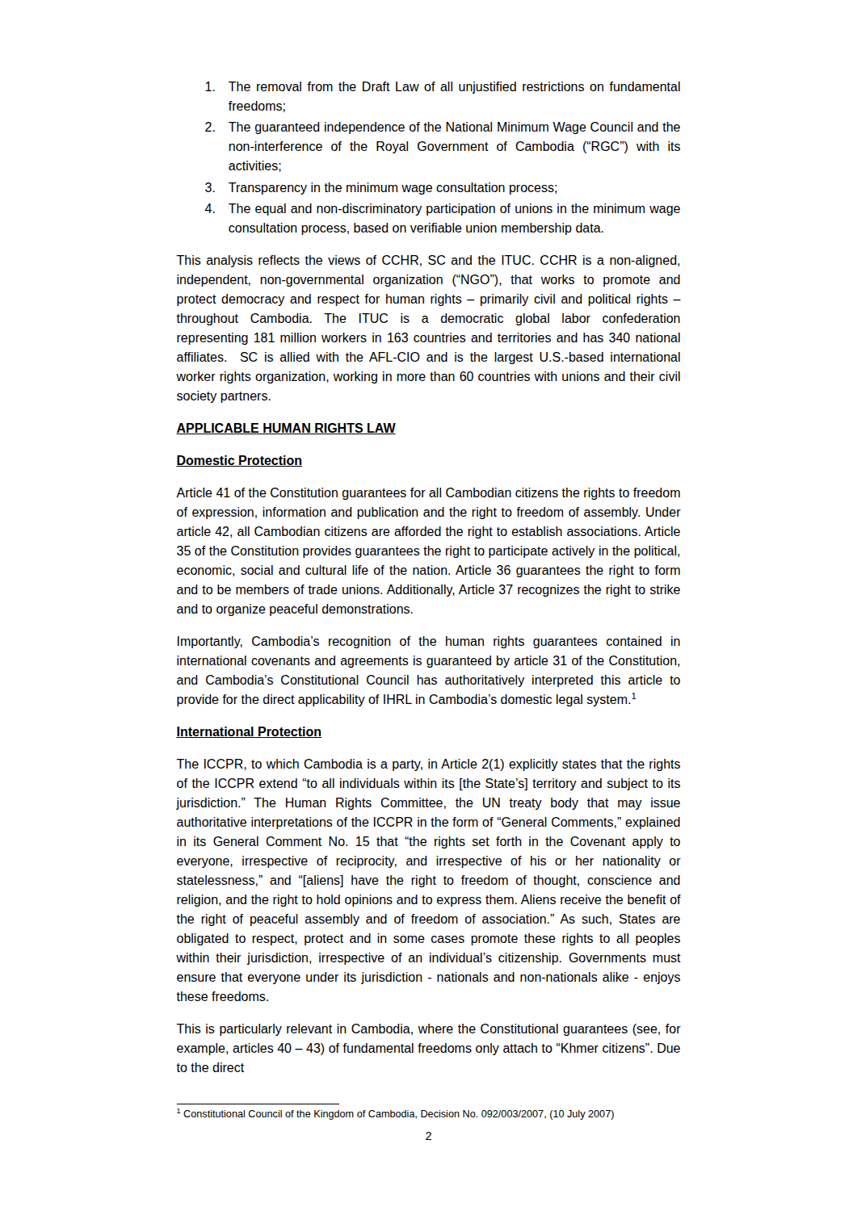The removal from the Draft Law of all unjustified restrictions on fundamental freedoms;
The guaranteed independence of the National Minimum Wage Council and the non-interference of the Royal Government of Cambodia (“RGC”) with its activities;
Transparency in the minimum wage consultation process;
The equal and non-discriminatory participation of unions in the minimum wage consultation process, based on verifiable union membership data.
This analysis reflects the views of CCHR, SC and the ITUC. CCHR is a non-aligned, independent, non-governmental organization (“NGO”), that works to promote and protect democracy and respect for human rights – primarily civil and political rights – throughout Cambodia. The ITUC is a democratic global labor confederation representing 181 million workers in 163 countries and territories and has 340 national affiliates. SC is allied with the AFL-CIO and is the largest U.S.-based international worker rights organization, working in more than 60 countries with unions and their civil society partners.
Applicable Human Rights Law
Domestic Protection
Article 41 of the Constitution guarantees for all Cambodian citizens the rights to freedom of expression, information and publication and the right to freedom of assembly. Under article 42, all Cambodian citizens are afforded the right to establish associations. Article 35 of the Constitution provides guarantees the right to participate actively in the political, economic, social and cultural life of the nation. Article 36 guarantees the right to form and to be members of trade unions. Additionally, Article 37 recognizes the right to strike and to organize peaceful demonstrations.
Importantly, Cambodia’s recognition of the human rights guarantees contained in international covenants and agreements is guaranteed by article 31 of the Constitution, and Cambodia’s Constitutional Council has authoritatively interpreted this article to provide for the direct applicability of IHRL in Cambodia’s domestic legal system.1
International Protection
The ICCPR, to which Cambodia is a party, in Article 2(1) explicitly states that the rights of the ICCPR extend “to all individuals within its [the State’s] territory and subject to its jurisdiction.” The Human Rights Committee, the UN treaty body that may issue authoritative interpretations of the ICCPR in the form of “General Comments,” explained in its General Comment No. 15 that “the rights set forth in the Covenant apply to everyone, irrespective of reciprocity, and irrespective of his or her nationality or statelessness,” and “[aliens] have the right to freedom of thought, conscience and religion, and the right to hold opinions and to express them. Aliens receive the benefit of the right of peaceful assembly and of freedom of association.” As such, States are obligated to respect, protect and in some cases promote these rights to all peoples within their jurisdiction, irrespective of an individual’s citizenship. Governments must ensure that everyone under its jurisdiction - nationals and non-nationals alike - enjoys these freedoms.
This is particularly relevant in Cambodia, where the Constitutional guarantees (see, for example, articles 40 – 43) of fundamental freedoms only attach to “Khmer citizens”. Due to the direct
1 Constitutional Council of the Kingdom of Cambodia, Decision No. 092/003/2007, (10 July 2007)
2